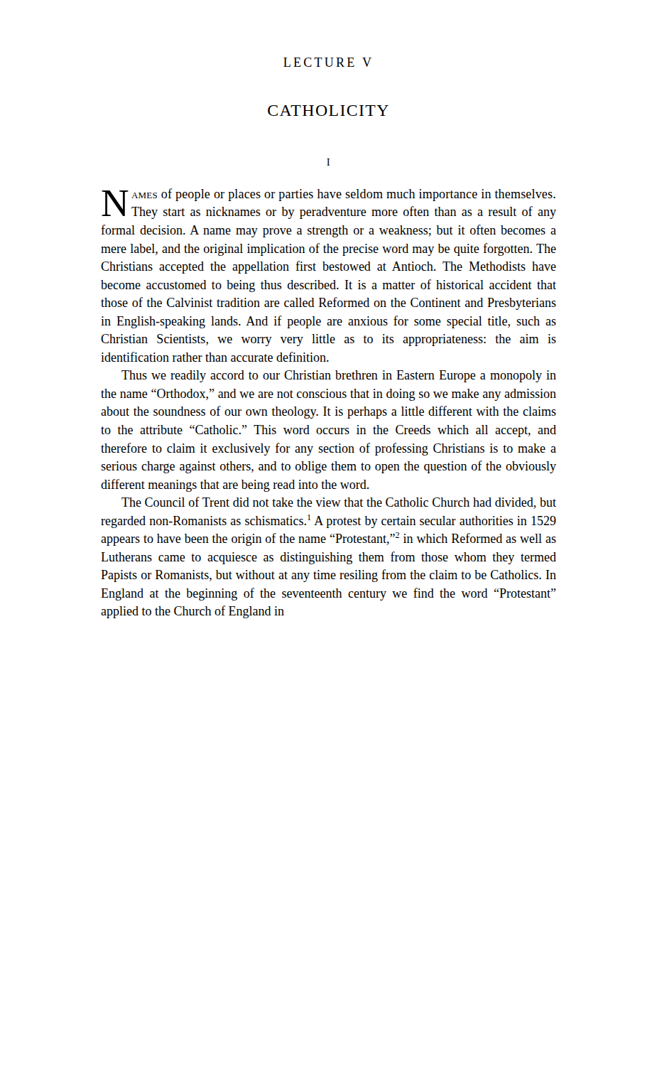Lecture V
CATHOLICITY
I
Names of people or places or parties have seldom much importance in themselves. They start as nicknames or by peradventure more often than as a result of any formal decision. A name may prove a strength or a weakness; but it often becomes a mere label, and the original implication of the precise word may be quite forgotten. The Christians accepted the appellation first bestowed at Antioch. The Methodists have become accustomed to being thus described. It is a matter of historical accident that those of the Calvinist tradition are called Reformed on the Continent and Presbyterians in English-speaking lands. And if people are anxious for some special title, such as Christian Scientists, we worry very little as to its appropriateness: the aim is identification rather than accurate definition.
Thus we readily accord to our Christian brethren in Eastern Europe a monopoly in the name “Orthodox,” and we are not conscious that in doing so we make any admission about the soundness of our own theology. It is perhaps a little different with the claims to the attribute “Catholic.” This word occurs in the Creeds which all accept, and therefore to claim it exclusively for any section of professing Christians is to make a serious charge against others, and to oblige them to open the question of the obviously different meanings that are being read into the word.
The Council of Trent did not take the view that the Catholic Church had divided, but regarded non-Romanists as schismatics.1 A protest by certain secular authorities in 1529 appears to have been the origin of the name “Protestant,”2 in which Reformed as well as Lutherans came to acquiesce as distinguishing them from those whom they termed Papists or Romanists, but without at any time resiling from the claim to be Catholics. In England at the beginning of the seventeenth century we find the word “Protestant” applied to the Church of England in